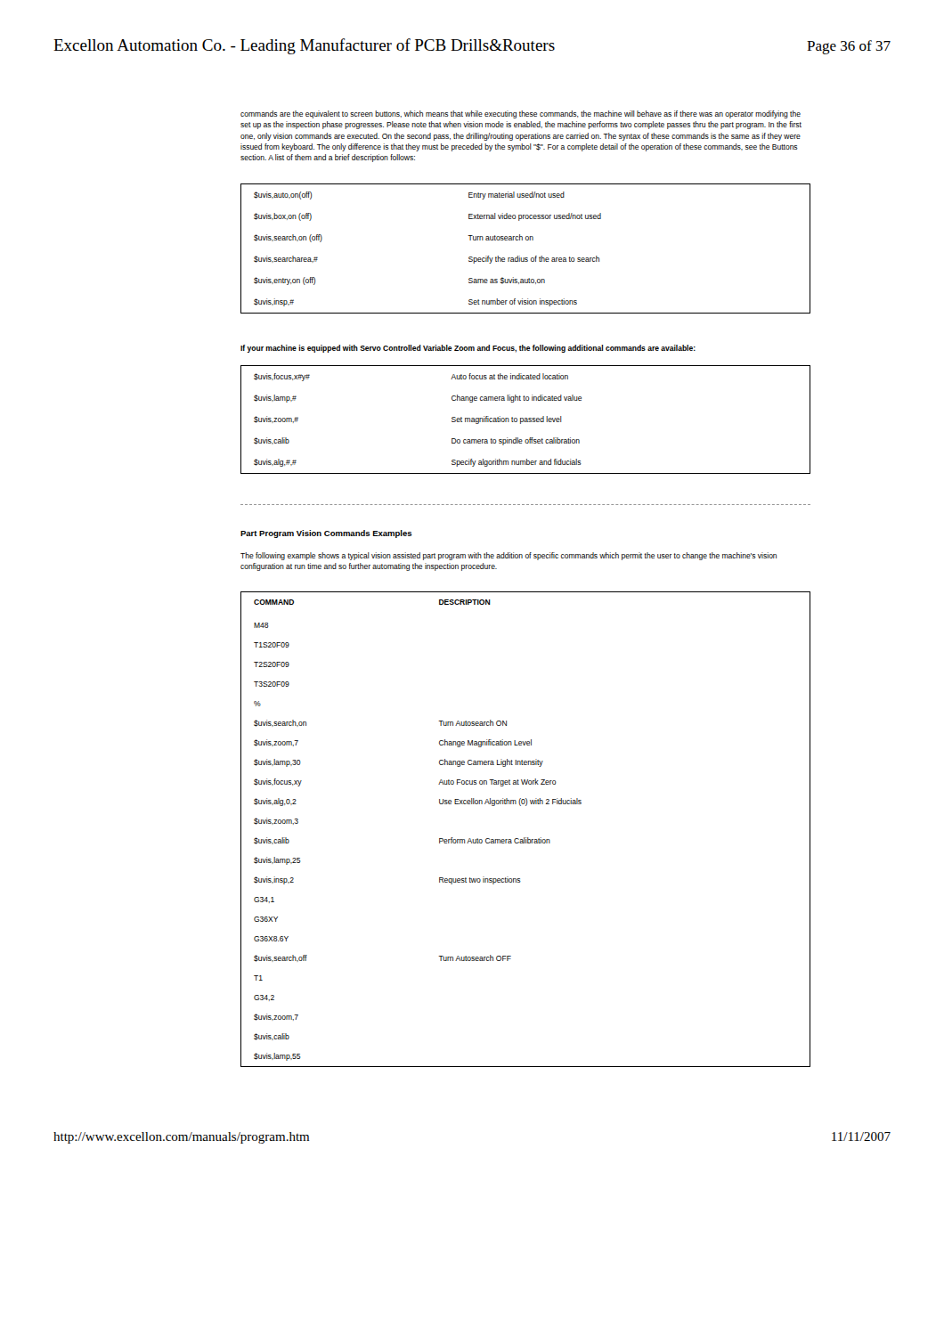Excellon Automation Co. - Leading Manufacturer of PCB Drills&Routers
Page 36 of 37
commands are the equivalent to screen buttons, which means that while executing these commands, the machine will behave as if there was an operator modifying the set up as the inspection phase progresses. Please note that when vision mode is enabled, the machine performs two complete passes thru the part program. In the first one, only vision commands are executed. On the second pass, the drilling/routing operations are carried on. The syntax of these commands is the same as if they were issued from keyboard. The only difference is that they must be preceded by the symbol "$". For a complete detail of the operation of these commands, see the Buttons section. A list of them and a brief description follows:
| $uvis,auto,on(off) | Entry material used/not used |
| $uvis,box,on (off) | External video processor used/not used |
| $uvis,search,on (off) | Turn autosearch on |
| $uvis,searcharea,# | Specify the radius of the area to search |
| $uvis,entry,on (off) | Same as $uvis,auto,on |
| $uvis,insp,# | Set number of vision inspections |
If your machine is equipped with Servo Controlled Variable Zoom and Focus, the following additional commands are available:
| $uvis,focus,x#y# | Auto focus at the indicated location |
| $uvis,lamp,# | Change camera light to indicated value |
| $uvis,zoom,# | Set magnification to passed level |
| $uvis,calib | Do camera to spindle offset calibration |
| $uvis,alg,#,# | Specify algorithm number and fiducials |
Part Program Vision Commands Examples
The following example shows a typical vision assisted part program with the addition of specific commands which permit the user to change the machine's vision configuration at run time and so further automating the inspection procedure.
| COMMAND | DESCRIPTION |
| M48 | |
| T1S20F09 | |
| T2S20F09 | |
| T3S20F09 | |
| % | |
| $uvis,search,on | Turn Autosearch ON |
| $uvis,zoom,7 | Change Magnification Level |
| $uvis,lamp,30 | Change Camera Light Intensity |
| $uvis,focus,xy | Auto Focus on Target at Work Zero |
| $uvis,alg,0,2 | Use Excellon Algorithm (0) with 2 Fiducials |
| $uvis,zoom,3 | |
| $uvis,calib | Perform Auto Camera Calibration |
| $uvis,lamp,25 | |
| $uvis,insp,2 | Request two inspections |
| G34,1 | |
| G36XY | |
| G36X8.6Y | |
| $uvis,search,off | Turn Autosearch OFF |
| T1 | |
| G34,2 | |
| $uvis,zoom,7 | |
| $uvis,calib | |
| $uvis,lamp,55 | |
http://www.excellon.com/manuals/program.htm
11/11/2007